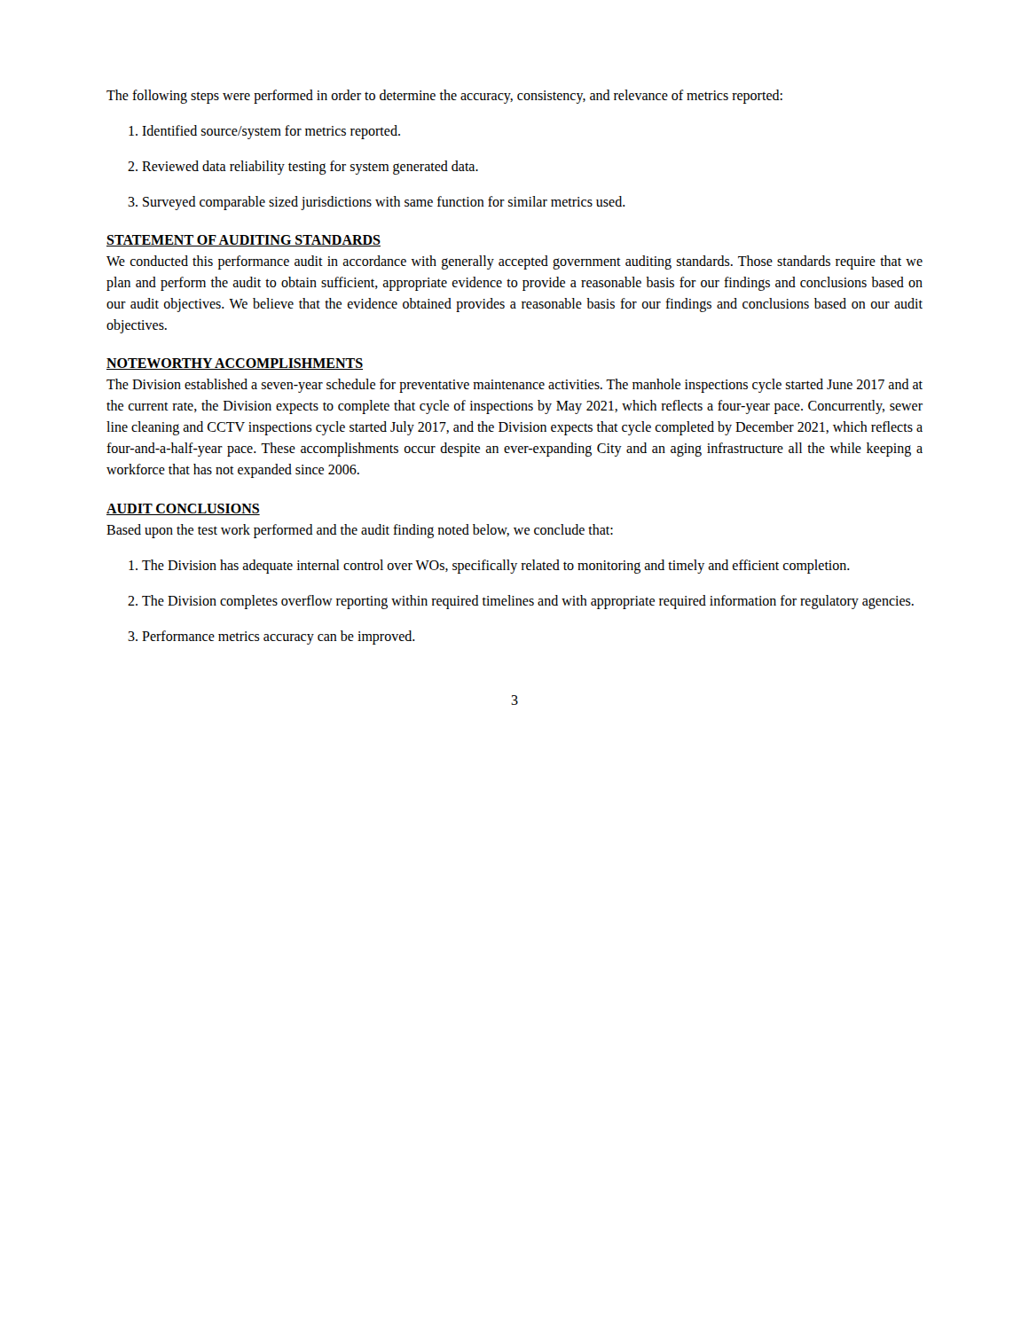The following steps were performed in order to determine the accuracy, consistency, and relevance of metrics reported:
Identified source/system for metrics reported.
Reviewed data reliability testing for system generated data.
Surveyed comparable sized jurisdictions with same function for similar metrics used.
STATEMENT OF AUDITING STANDARDS
We conducted this performance audit in accordance with generally accepted government auditing standards. Those standards require that we plan and perform the audit to obtain sufficient, appropriate evidence to provide a reasonable basis for our findings and conclusions based on our audit objectives. We believe that the evidence obtained provides a reasonable basis for our findings and conclusions based on our audit objectives.
NOTEWORTHY ACCOMPLISHMENTS
The Division established a seven-year schedule for preventative maintenance activities. The manhole inspections cycle started June 2017 and at the current rate, the Division expects to complete that cycle of inspections by May 2021, which reflects a four-year pace. Concurrently, sewer line cleaning and CCTV inspections cycle started July 2017, and the Division expects that cycle completed by December 2021, which reflects a four-and-a-half-year pace. These accomplishments occur despite an ever-expanding City and an aging infrastructure all the while keeping a workforce that has not expanded since 2006.
AUDIT CONCLUSIONS
Based upon the test work performed and the audit finding noted below, we conclude that:
The Division has adequate internal control over WOs, specifically related to monitoring and timely and efficient completion.
The Division completes overflow reporting within required timelines and with appropriate required information for regulatory agencies.
Performance metrics accuracy can be improved.
3